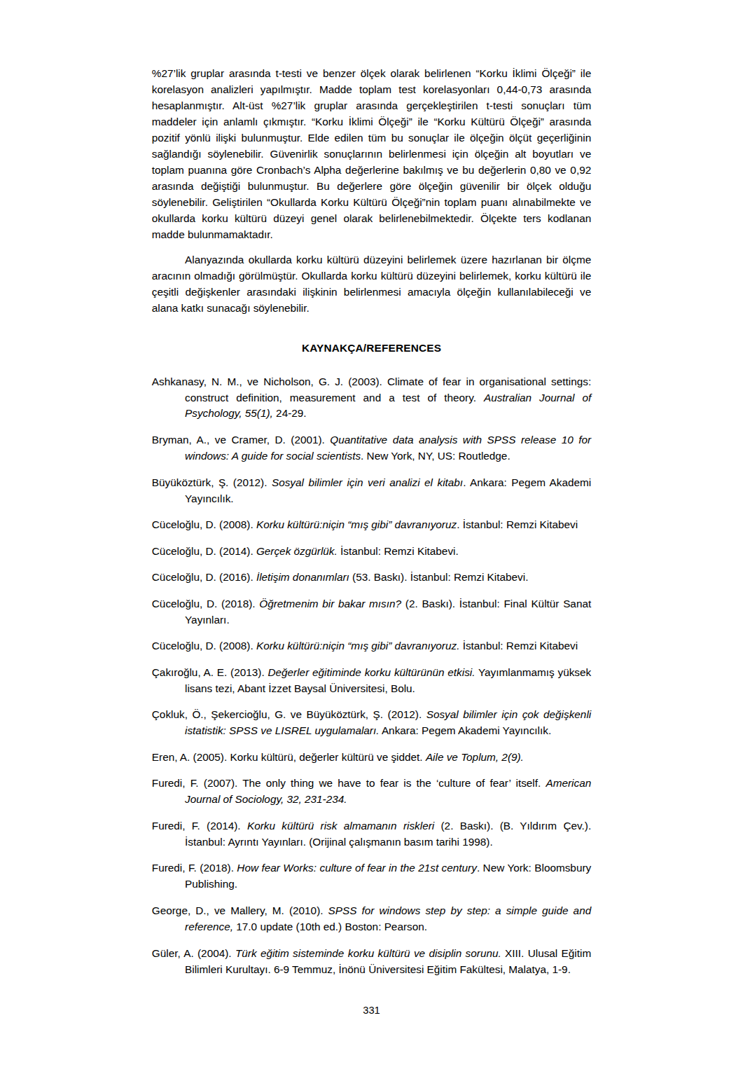%27’lik gruplar arasında t-testi ve benzer ölçek olarak belirlenen “Korku İklimi Ölçeği” ile korelasyon analizleri yapılmıştır. Madde toplam test korelasyonları 0,44-0,73 arasında hesaplanmıştır. Alt-üst %27’lik gruplar arasında gerçekleştirilen t-testi sonuçları tüm maddeler için anlamlı çıkmıştır. “Korku İklimi Ölçeği” ile “Korku Kültürü Ölçeği” arasında pozitif yönlü ilişki bulunmuştur. Elde edilen tüm bu sonuçlar ile ölçeğin ölçüt geçerliğinin sağlandığı söylenebilir. Güvenirlik sonuçlarının belirlenmesi için ölçeğin alt boyutları ve toplam puanına göre Cronbach’s Alpha değerlerine bakılmış ve bu değerlerin 0,80 ve 0,92 arasında değiştiği bulunmuştur. Bu değerlere göre ölçeğin güvenilir bir ölçek olduğu söylenebilir. Geliştirilen “Okullarda Korku Kültürü Ölçeği”nin toplam puanı alınabilmekte ve okullarda korku kültürü düzeyi genel olarak belirlenebilmektedir. Ölçekte ters kodlanan madde bulunmamaktadır.
Alanyazında okullarda korku kültürü düzeyini belirlemek üzere hazırlanan bir ölçme aracının olmadığı görülmüştür. Okullarda korku kültürü düzeyini belirlemek, korku kültürü ile çeşitli değişkenler arasındaki ilişkinin belirlenmesi amacıyla ölçeğin kullanılabileceği ve alana katkı sunacağı söylenebilir.
KAYNAKÇA/REFERENCES
Ashkanasy, N. M., ve Nicholson, G. J. (2003). Climate of fear in organisational settings: construct definition, measurement and a test of theory. Australian Journal of Psychology, 55(1), 24-29.
Bryman, A., ve Cramer, D. (2001). Quantitative data analysis with SPSS release 10 for windows: A guide for social scientists. New York, NY, US: Routledge.
Büyüköztürk, Ş. (2012). Sosyal bilimler için veri analizi el kitabı. Ankara: Pegem Akademi Yayıncılık.
Cüceloğlu, D. (2008). Korku kültürü:niçin “mış gibi” davranıyoruz. İstanbul: Remzi Kitabevi
Cüceloğlu, D. (2014). Gerçek özgürlük. İstanbul: Remzi Kitabevi.
Cüceloğlu, D. (2016). İletişim donanımları (53. Baskı). İstanbul: Remzi Kitabevi.
Cüceloğlu, D. (2018). Öğretmenim bir bakar mısın? (2. Baskı). İstanbul: Final Kültür Sanat Yayınları.
Cüceloğlu, D. (2008). Korku kültürü:niçin “mış gibi” davranıyoruz. İstanbul: Remzi Kitabevi
Çakıroğlu, A. E. (2013). Değerler eğitiminde korku kültürünün etkisi. Yayımlanmamış yüksek lisans tezi, Abant İzzet Baysal Üniversitesi, Bolu.
Çokluk, Ö., Şekercioğlu, G. ve Büyüköztürk, Ş. (2012). Sosyal bilimler için çok değişkenli istatistik: SPSS ve LISREL uygulamaları. Ankara: Pegem Akademi Yayıncılık.
Eren, A. (2005). Korku kültürü, değerler kültürü ve şiddet. Aile ve Toplum, 2(9).
Furedi, F. (2007). The only thing we have to fear is the ‘culture of fear’ itself. American Journal of Sociology, 32, 231-234.
Furedi, F. (2014). Korku kültürü risk almamanın riskleri (2. Baskı). (B. Yıldırım Çev.). İstanbul: Ayrıntı Yayınları. (Orijinal çalışmanın basım tarihi 1998).
Furedi, F. (2018). How fear Works: culture of fear in the 21st century. New York: Bloomsbury Publishing.
George, D., ve Mallery, M. (2010). SPSS for windows step by step: a simple guide and reference, 17.0 update (10th ed.) Boston: Pearson.
Güler, A. (2004). Türk eğitim sisteminde korku kültürü ve disiplin sorunu. XIII. Ulusal Eğitim Bilimleri Kurultayı. 6-9 Temmuz, İnönü Üniversitesi Eğitim Fakültesi, Malatya, 1-9.
331